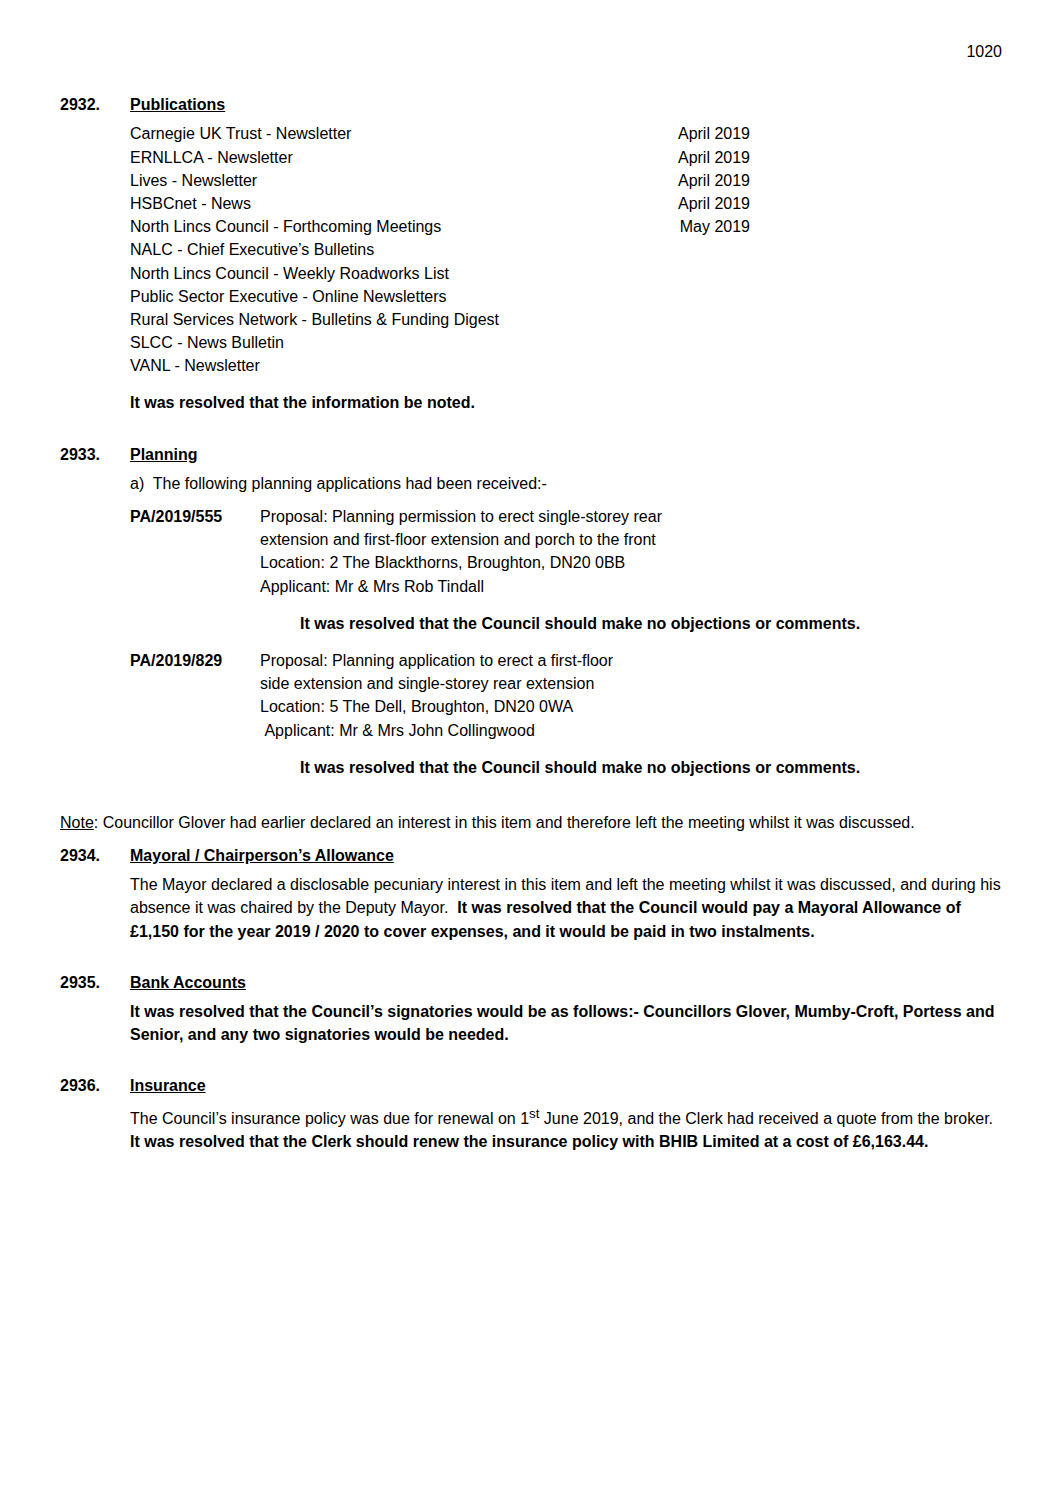1020
2932.
Publications
Carnegie UK Trust - Newsletter April 2019
ERNLLCA - Newsletter April 2019
Lives - Newsletter April 2019
HSBCnet - News April 2019
North Lincs Council - Forthcoming Meetings May 2019
NALC - Chief Executive’s Bulletins
North Lincs Council - Weekly Roadworks List
Public Sector Executive - Online Newsletters
Rural Services Network - Bulletins & Funding Digest
SLCC - News Bulletin
VANL - Newsletter
It was resolved that the information be noted.
2933.
Planning
a) The following planning applications had been received:-
PA/2019/555
Proposal: Planning permission to erect single-storey rear
extension and first-floor extension and porch to the front
Location: 2 The Blackthorns, Broughton, DN20 0BB
Applicant: Mr & Mrs Rob Tindall
It was resolved that the Council should make no objections or comments.
PA/2019/829
Proposal: Planning application to erect a first-floor
side extension and single-storey rear extension
Location: 5 The Dell, Broughton, DN20 0WA
Applicant: Mr & Mrs John Collingwood
It was resolved that the Council should make no objections or comments.
Note: Councillor Glover had earlier declared an interest in this item and therefore left the meeting whilst it was discussed.
2934.
Mayoral / Chairperson’s Allowance
The Mayor declared a disclosable pecuniary interest in this item and left the meeting whilst it was discussed, and during his absence it was chaired by the Deputy Mayor. It was resolved that the Council would pay a Mayoral Allowance of £1,150 for the year 2019 / 2020 to cover expenses, and it would be paid in two instalments.
2935.
Bank Accounts
It was resolved that the Council’s signatories would be as follows:- Councillors Glover, Mumby-Croft, Portess and Senior, and any two signatories would be needed.
2936.
Insurance
The Council’s insurance policy was due for renewal on 1st June 2019, and the Clerk had received a quote from the broker. It was resolved that the Clerk should renew the insurance policy with BHIB Limited at a cost of £6,163.44.